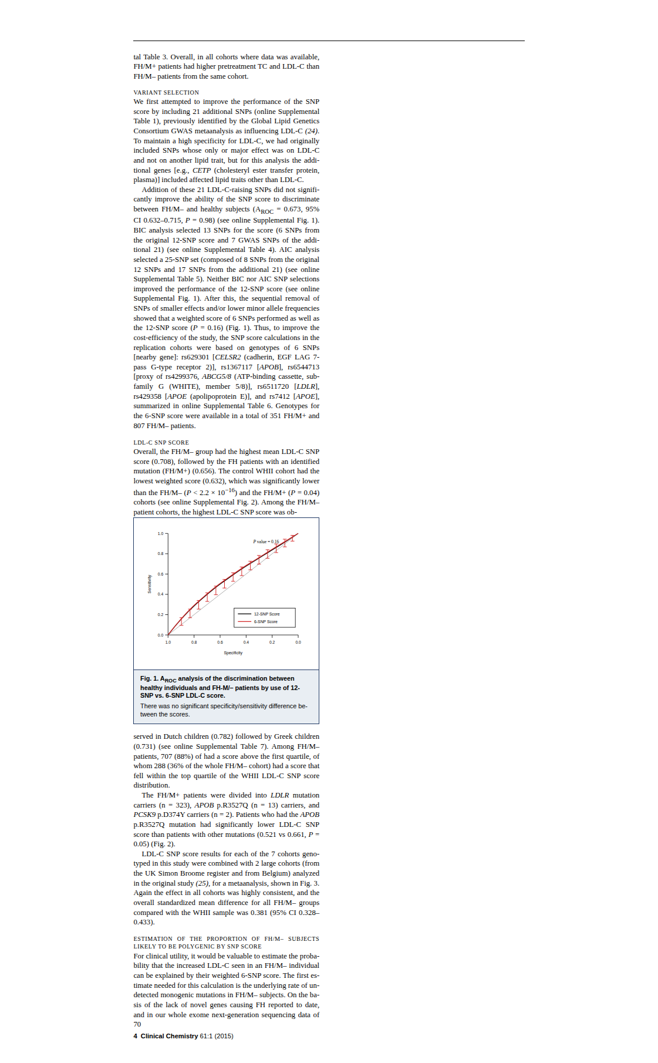tal Table 3. Overall, in all cohorts where data was available, FH/M+ patients had higher pretreatment TC and LDL-C than FH/M– patients from the same cohort.
Variant Selection
We first attempted to improve the performance of the SNP score by including 21 additional SNPs (online Supplemental Table 1), previously identified by the Global Lipid Genetics Consortium GWAS metaanalysis as influencing LDL-C (24). To maintain a high specificity for LDL-C, we had originally included SNPs whose only or major effect was on LDL-C and not on another lipid trait, but for this analysis the additional genes [e.g., CETP (cholesteryl ester transfer protein, plasma)] included affected lipid traits other than LDL-C.
Addition of these 21 LDL-C-raising SNPs did not significantly improve the ability of the SNP score to discriminate between FH/M– and healthy subjects (AROC = 0.673, 95% CI 0.632–0.715, P = 0.98) (see online Supplemental Fig. 1). BIC analysis selected 13 SNPs for the score (6 SNPs from the original 12-SNP score and 7 GWAS SNPs of the additional 21) (see online Supplemental Table 4). AIC analysis selected a 25-SNP set (composed of 8 SNPs from the original 12 SNPs and 17 SNPs from the additional 21) (see online Supplemental Table 5). Neither BIC nor AIC SNP selections improved the performance of the 12-SNP score (see online Supplemental Fig. 1). After this, the sequential removal of SNPs of smaller effects and/or lower minor allele frequencies showed that a weighted score of 6 SNPs performed as well as the 12-SNP score (P = 0.16) (Fig. 1). Thus, to improve the cost-efficiency of the study, the SNP score calculations in the replication cohorts were based on genotypes of 6 SNPs [nearby gene]: rs629301 [CELSR2 (cadherin, EGF LAG 7-pass G-type receptor 2)], rs1367117 [APOB], rs6544713 [proxy of rs4299376, ABCG5/8 (ATP-binding cassette, sub-family G (WHITE), member 5/8)], rs6511720 [LDLR], rs429358 [APOE (apolipoprotein E)], and rs7412 [APOE], summarized in online Supplemental Table 6. Genotypes for the 6-SNP score were available in a total of 351 FH/M+ and 807 FH/M– patients.
LDL-C SNP Score
Overall, the FH/M– group had the highest mean LDL-C SNP score (0.708), followed by the FH patients with an identified mutation (FH/M+) (0.656). The control WHII cohort had the lowest weighted score (0.632), which was significantly lower than the FH/M– (P < 2.2 × 10−16) and the FH/M+ (P = 0.04) cohorts (see online Supplemental Fig. 2). Among the FH/M– patient cohorts, the highest LDL-C SNP score was ob-
0.0 0.2 0.4 0.6 0.8 1.0 1.0 0.8 0.6 0.4 0.2 0.0 Specificity Sensitivity P value = 0.16 12-SNP Score 6-SNP Score
Fig. 1. AROC analysis of the discrimination between healthy individuals and FH-M/– patients by use of 12-SNP vs. 6-SNP LDL-C score. There was no significant specificity/sensitivity difference between the scores.
served in Dutch children (0.782) followed by Greek children (0.731) (see online Supplemental Table 7). Among FH/M– patients, 707 (88%) of had a score above the first quartile, of whom 288 (36% of the whole FH/M– cohort) had a score that fell within the top quartile of the WHII LDL-C SNP score distribution.
The FH/M+ patients were divided into LDLR mutation carriers (n = 323), APOB p.R3527Q (n = 13) carriers, and PCSK9 p.D374Y carriers (n = 2). Patients who had the APOB p.R3527Q mutation had significantly lower LDL-C SNP score than patients with other mutations (0.521 vs 0.661, P = 0.05) (Fig. 2).
LDL-C SNP score results for each of the 7 cohorts genotyped in this study were combined with 2 large cohorts (from the UK Simon Broome register and from Belgium) analyzed in the original study (25), for a metaanalysis, shown in Fig. 3. Again the effect in all cohorts was highly consistent, and the overall standardized mean difference for all FH/M– groups compared with the WHII sample was 0.381 (95% CI 0.328–0.433).
Estimation of the Proportion of FH/M– Subjects Likely to Be Polygenic by SNP Score
For clinical utility, it would be valuable to estimate the probability that the increased LDL-C seen in an FH/M– individual can be explained by their weighted 6-SNP score. The first estimate needed for this calculation is the underlying rate of undetected monogenic mutations in FH/M– subjects. On the basis of the lack of novel genes causing FH reported to date, and in our whole exome next-generation sequencing data of 70
4 Clinical Chemistry 61:1 (2015)